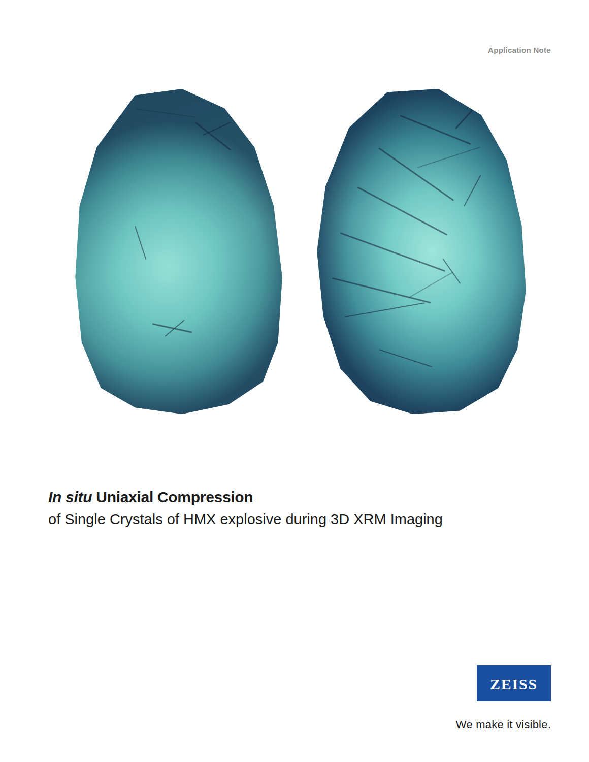Application Note
In situ Uniaxial Compression
of Single Crystals of HMX explosive during 3D XRM Imaging
ZEISS
We make it visible.